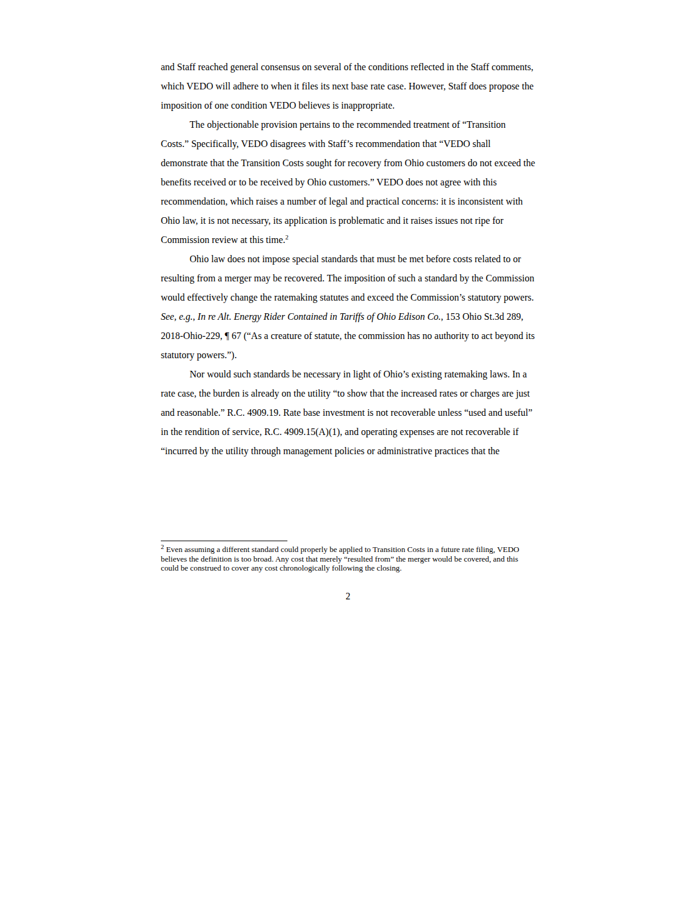and Staff reached general consensus on several of the conditions reflected in the Staff comments, which VEDO will adhere to when it files its next base rate case. However, Staff does propose the imposition of one condition VEDO believes is inappropriate.
The objectionable provision pertains to the recommended treatment of “Transition Costs.” Specifically, VEDO disagrees with Staff’s recommendation that “VEDO shall demonstrate that the Transition Costs sought for recovery from Ohio customers do not exceed the benefits received or to be received by Ohio customers.” VEDO does not agree with this recommendation, which raises a number of legal and practical concerns: it is inconsistent with Ohio law, it is not necessary, its application is problematic and it raises issues not ripe for Commission review at this time.2
Ohio law does not impose special standards that must be met before costs related to or resulting from a merger may be recovered. The imposition of such a standard by the Commission would effectively change the ratemaking statutes and exceed the Commission’s statutory powers. See, e.g., In re Alt. Energy Rider Contained in Tariffs of Ohio Edison Co., 153 Ohio St.3d 289, 2018-Ohio-229, ¶ 67 (“As a creature of statute, the commission has no authority to act beyond its statutory powers.”).
Nor would such standards be necessary in light of Ohio’s existing ratemaking laws. In a rate case, the burden is already on the utility “to show that the increased rates or charges are just and reasonable.” R.C. 4909.19. Rate base investment is not recoverable unless “used and useful” in the rendition of service, R.C. 4909.15(A)(1), and operating expenses are not recoverable if “incurred by the utility through management policies or administrative practices that the
2 Even assuming a different standard could properly be applied to Transition Costs in a future rate filing, VEDO believes the definition is too broad. Any cost that merely “resulted from” the merger would be covered, and this could be construed to cover any cost chronologically following the closing.
2